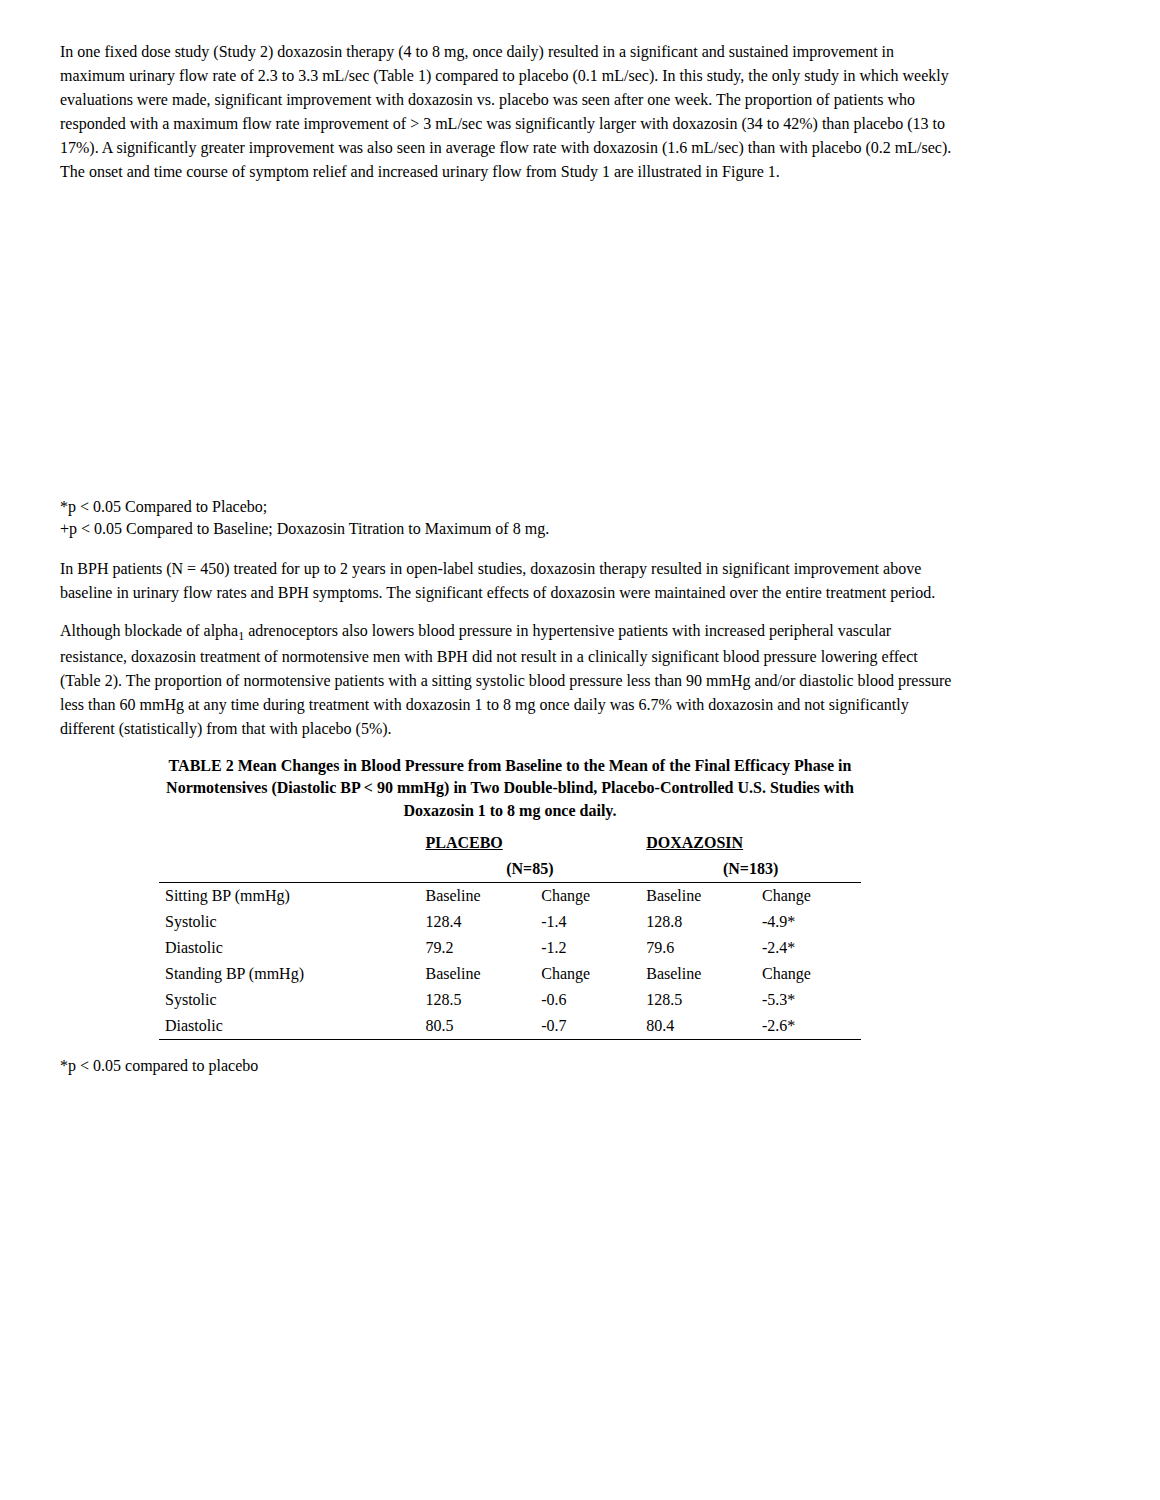In one fixed dose study (Study 2) doxazosin therapy (4 to 8 mg, once daily) resulted in a significant and sustained improvement in maximum urinary flow rate of 2.3 to 3.3 mL/sec (Table 1) compared to placebo (0.1 mL/sec). In this study, the only study in which weekly evaluations were made, significant improvement with doxazosin vs. placebo was seen after one week. The proportion of patients who responded with a maximum flow rate improvement of > 3 mL/sec was significantly larger with doxazosin (34 to 42%) than placebo (13 to 17%). A significantly greater improvement was also seen in average flow rate with doxazosin (1.6 mL/sec) than with placebo (0.2 mL/sec). The onset and time course of symptom relief and increased urinary flow from Study 1 are illustrated in Figure 1.
*p < 0.05 Compared to Placebo;
+p < 0.05 Compared to Baseline; Doxazosin Titration to Maximum of 8 mg.
In BPH patients (N = 450) treated for up to 2 years in open-label studies, doxazosin therapy resulted in significant improvement above baseline in urinary flow rates and BPH symptoms. The significant effects of doxazosin were maintained over the entire treatment period.
Although blockade of alpha1 adrenoceptors also lowers blood pressure in hypertensive patients with increased peripheral vascular resistance, doxazosin treatment of normotensive men with BPH did not result in a clinically significant blood pressure lowering effect (Table 2). The proportion of normotensive patients with a sitting systolic blood pressure less than 90 mmHg and/or diastolic blood pressure less than 60 mmHg at any time during treatment with doxazosin 1 to 8 mg once daily was 6.7% with doxazosin and not significantly different (statistically) from that with placebo (5%).
TABLE 2 Mean Changes in Blood Pressure from Baseline to the Mean of the Final Efficacy Phase in Normotensives (Diastolic BP < 90 mmHg) in Two Double-blind, Placebo-Controlled U.S. Studies with Doxazosin 1 to 8 mg once daily.
| | PLACEBO | DOXAZOSIN |
| --- | --- | --- |
| | (N=85) | (N=183) |
| Sitting BP (mmHg) | Baseline | Change | Baseline | Change |
| Systolic | 128.4 | -1.4 | 128.8 | -4.9* |
| Diastolic | 79.2 | -1.2 | 79.6 | -2.4* |
| Standing BP (mmHg) | Baseline | Change | Baseline | Change |
| Systolic | 128.5 | -0.6 | 128.5 | -5.3* |
| Diastolic | 80.5 | -0.7 | 80.4 | -2.6* |
*p < 0.05 compared to placebo